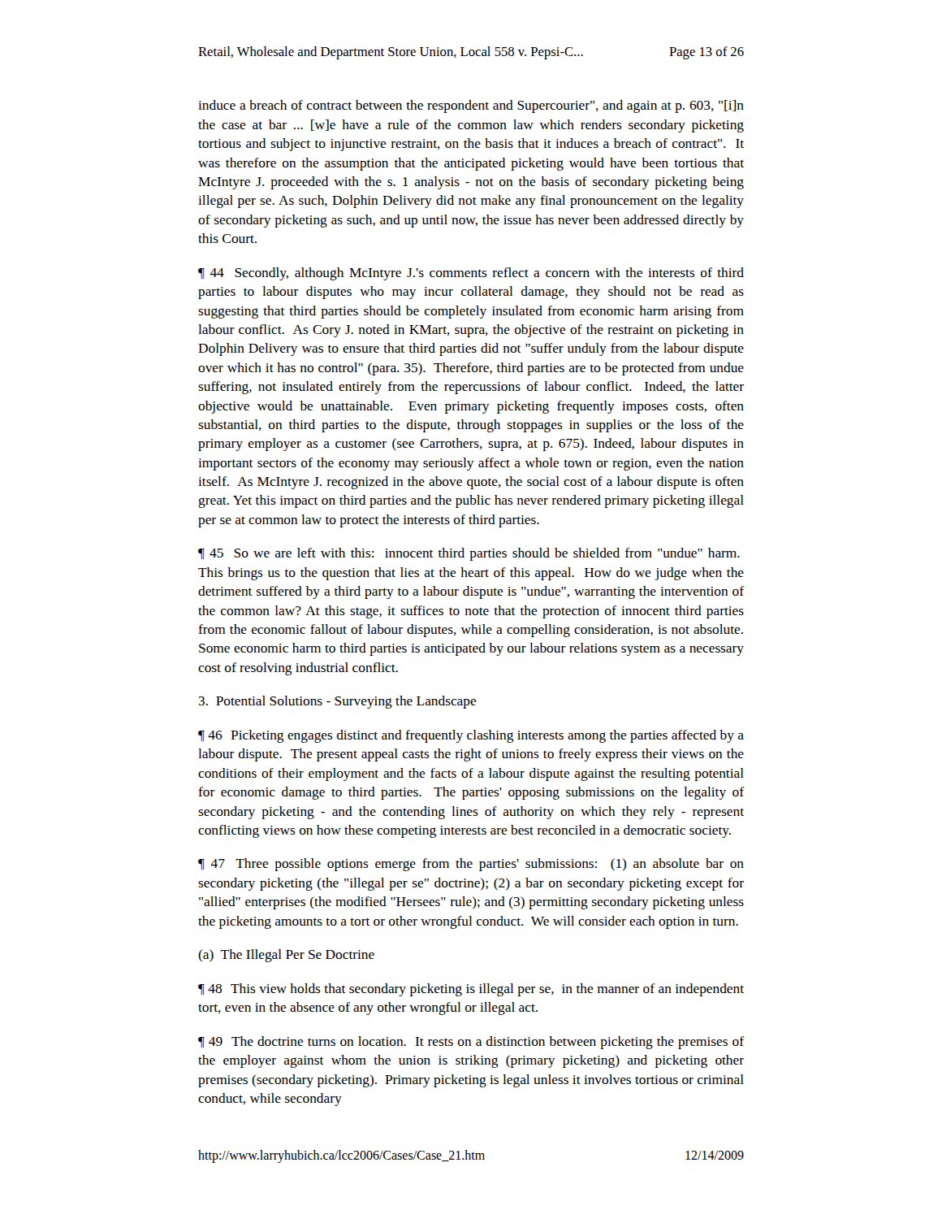Retail, Wholesale and Department Store Union, Local 558 v. Pepsi-C...
Page 13 of 26
induce a breach of contract between the respondent and Supercourier", and again at p. 603, "[i]n the case at bar ... [w]e have a rule of the common law which renders secondary picketing tortious and subject to injunctive restraint, on the basis that it induces a breach of contract". It was therefore on the assumption that the anticipated picketing would have been tortious that McIntyre J. proceeded with the s. 1 analysis - not on the basis of secondary picketing being illegal per se. As such, Dolphin Delivery did not make any final pronouncement on the legality of secondary picketing as such, and up until now, the issue has never been addressed directly by this Court.
¶ 44 Secondly, although McIntyre J.'s comments reflect a concern with the interests of third parties to labour disputes who may incur collateral damage, they should not be read as suggesting that third parties should be completely insulated from economic harm arising from labour conflict. As Cory J. noted in KMart, supra, the objective of the restraint on picketing in Dolphin Delivery was to ensure that third parties did not "suffer unduly from the labour dispute over which it has no control" (para. 35). Therefore, third parties are to be protected from undue suffering, not insulated entirely from the repercussions of labour conflict. Indeed, the latter objective would be unattainable. Even primary picketing frequently imposes costs, often substantial, on third parties to the dispute, through stoppages in supplies or the loss of the primary employer as a customer (see Carrothers, supra, at p. 675). Indeed, labour disputes in important sectors of the economy may seriously affect a whole town or region, even the nation itself. As McIntyre J. recognized in the above quote, the social cost of a labour dispute is often great. Yet this impact on third parties and the public has never rendered primary picketing illegal per se at common law to protect the interests of third parties.
¶ 45 So we are left with this: innocent third parties should be shielded from "undue" harm. This brings us to the question that lies at the heart of this appeal. How do we judge when the detriment suffered by a third party to a labour dispute is "undue", warranting the intervention of the common law? At this stage, it suffices to note that the protection of innocent third parties from the economic fallout of labour disputes, while a compelling consideration, is not absolute. Some economic harm to third parties is anticipated by our labour relations system as a necessary cost of resolving industrial conflict.
3. Potential Solutions - Surveying the Landscape
¶ 46 Picketing engages distinct and frequently clashing interests among the parties affected by a labour dispute. The present appeal casts the right of unions to freely express their views on the conditions of their employment and the facts of a labour dispute against the resulting potential for economic damage to third parties. The parties' opposing submissions on the legality of secondary picketing - and the contending lines of authority on which they rely - represent conflicting views on how these competing interests are best reconciled in a democratic society.
¶ 47 Three possible options emerge from the parties' submissions: (1) an absolute bar on secondary picketing (the "illegal per se" doctrine); (2) a bar on secondary picketing except for "allied" enterprises (the modified "Hersees" rule); and (3) permitting secondary picketing unless the picketing amounts to a tort or other wrongful conduct. We will consider each option in turn.
(a) The Illegal Per Se Doctrine
¶ 48 This view holds that secondary picketing is illegal per se, in the manner of an independent tort, even in the absence of any other wrongful or illegal act.
¶ 49 The doctrine turns on location. It rests on a distinction between picketing the premises of the employer against whom the union is striking (primary picketing) and picketing other premises (secondary picketing). Primary picketing is legal unless it involves tortious or criminal conduct, while secondary
http://www.larryhubich.ca/lcc2006/Cases/Case_21.htm
12/14/2009